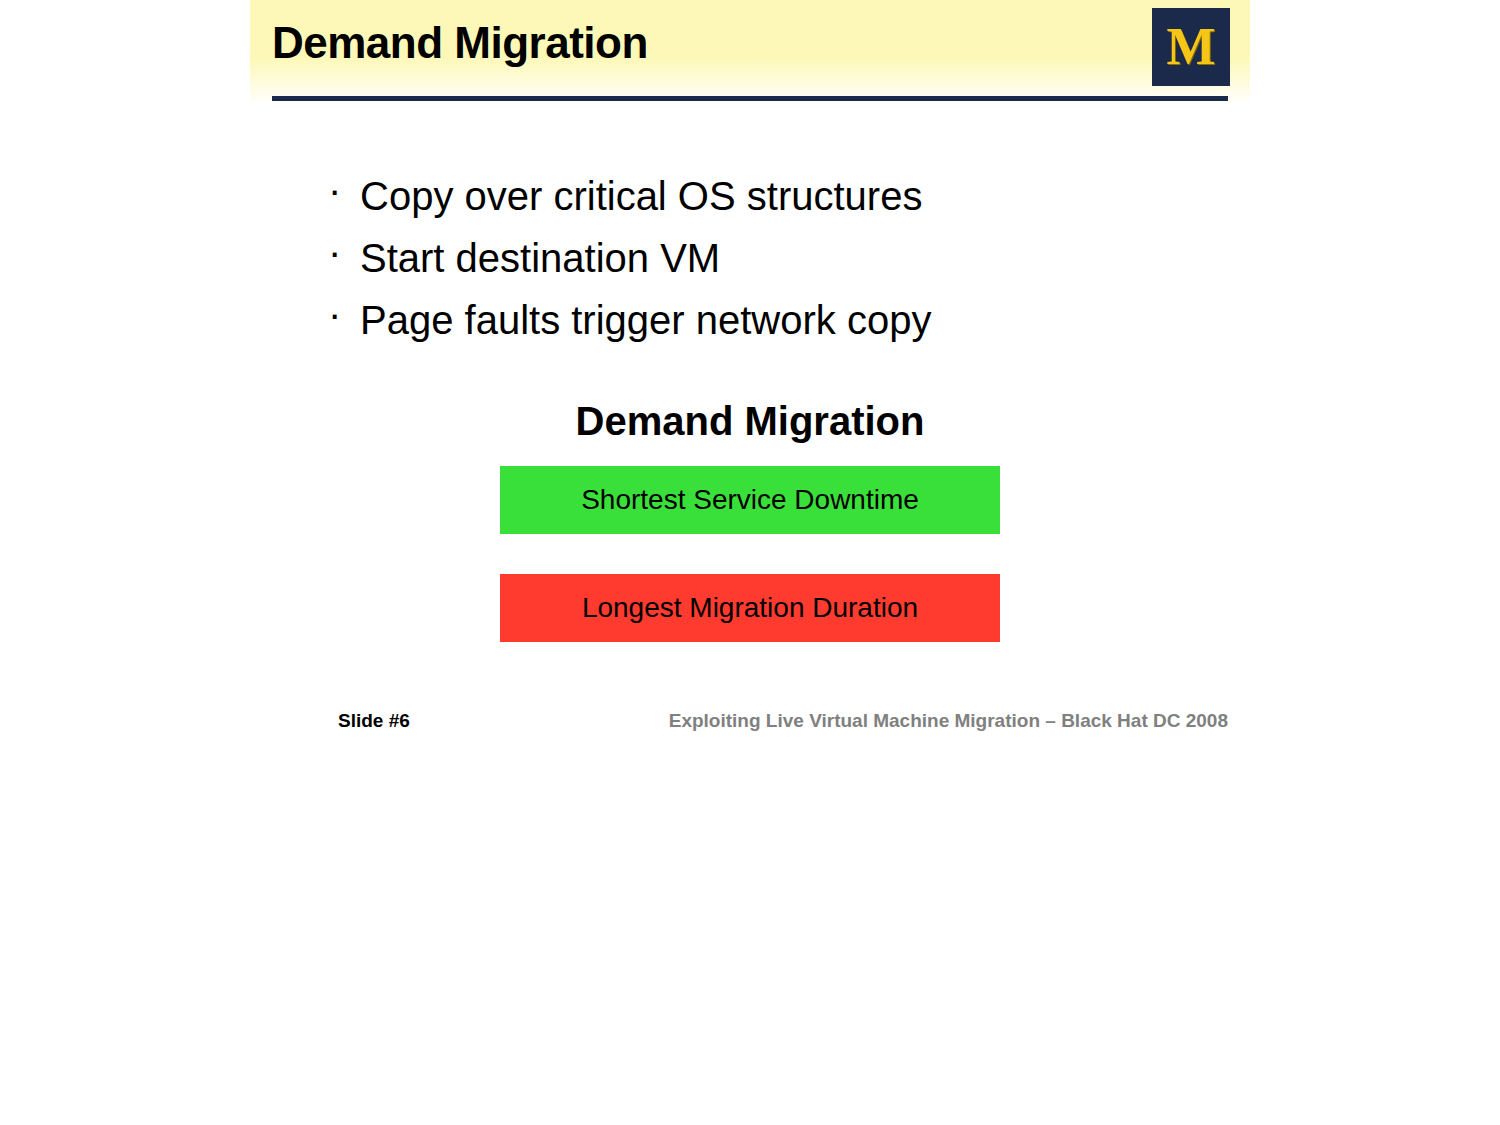Demand Migration
M
Copy over critical OS structures
Start destination VM
Page faults trigger network copy
Demand Migration
Shortest Service Downtime
Longest Migration Duration
Slide #6
Exploiting Live Virtual Machine Migration – Black Hat DC 2008